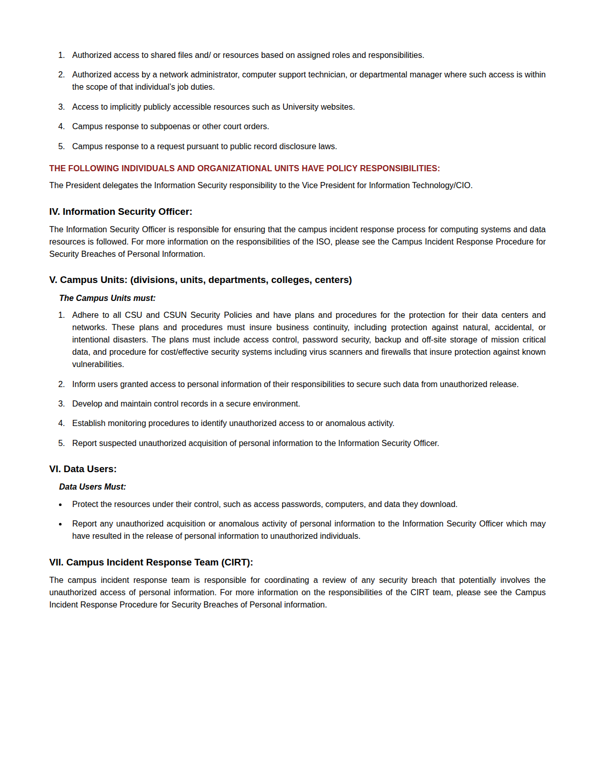Authorized access to shared files and/ or resources based on assigned roles and responsibilities.
Authorized access by a network administrator, computer support technician, or departmental manager where such access is within the scope of that individual’s job duties.
Access to implicitly publicly accessible resources such as University websites.
Campus response to subpoenas or other court orders.
Campus response to a request pursuant to public record disclosure laws.
The following individuals and organizational units have policy responsibilities:
The President delegates the Information Security responsibility to the Vice President for Information Technology/CIO.
IV. Information Security Officer:
The Information Security Officer is responsible for ensuring that the campus incident response process for computing systems and data resources is followed. For more information on the responsibilities of the ISO, please see the Campus Incident Response Procedure for Security Breaches of Personal Information.
V. Campus Units: (divisions, units, departments, colleges, centers)
The Campus Units must:
Adhere to all CSU and CSUN Security Policies and have plans and procedures for the protection for their data centers and networks. These plans and procedures must insure business continuity, including protection against natural, accidental, or intentional disasters. The plans must include access control, password security, backup and off-site storage of mission critical data, and procedure for cost/effective security systems including virus scanners and firewalls that insure protection against known vulnerabilities.
Inform users granted access to personal information of their responsibilities to secure such data from unauthorized release.
Develop and maintain control records in a secure environment.
Establish monitoring procedures to identify unauthorized access to or anomalous activity.
Report suspected unauthorized acquisition of personal information to the Information Security Officer.
VI. Data Users:
Data Users Must:
Protect the resources under their control, such as access passwords, computers, and data they download.
Report any unauthorized acquisition or anomalous activity of personal information to the Information Security Officer which may have resulted in the release of personal information to unauthorized individuals.
VII. Campus Incident Response Team (CIRT):
The campus incident response team is responsible for coordinating a review of any security breach that potentially involves the unauthorized access of personal information. For more information on the responsibilities of the CIRT team, please see the Campus Incident Response Procedure for Security Breaches of Personal information.